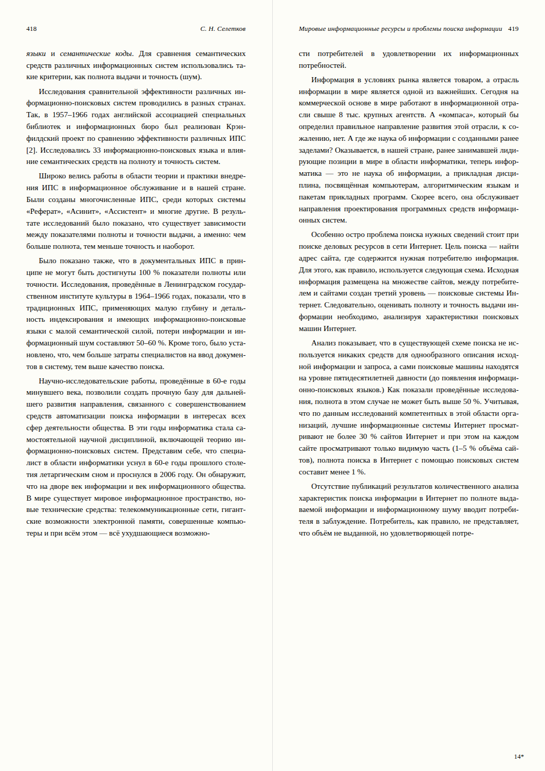418 С. Н. Селетков
языки и семантические коды. Для сравнения семантических средств различных информационных систем использовались такие критерии, как полнота выдачи и точность (шум).
Исследования сравнительной эффективности различных информационно-поисковых систем проводились в разных странах. Так, в 1957–1966 годах английской ассоциацией специальных библиотек и информационных бюро был реализован Крэнфилдский проект по сравнению эффективности различных ИПС [2]. Исследовались 33 информационно-поисковых языка и влияние семантических средств на полноту и точность систем.
Широко велись работы в области теории и практики внедрения ИПС в информационное обслуживание и в нашей стране. Были созданы многочисленные ИПС, среди которых системы «Реферат», «Асинит», «Ассистент» и многие другие. В результате исследований было показано, что существует зависимости между показателями полноты и точности выдачи, а именно: чем больше полнота, тем меньше точность и наоборот.
Было показано также, что в документальных ИПС в принципе не могут быть достигнуты 100 % показатели полноты или точности. Исследования, проведённые в Ленинградском государственном институте культуры в 1964–1966 годах, показали, что в традиционных ИПС, применяющих малую глубину и детальность индексирования и имеющих информационно-поисковые языки с малой семантической силой, потери информации и информационный шум составляют 50–60 %. Кроме того, было установлено, что, чем больше затраты специалистов на ввод документов в систему, тем выше качество поиска.
Научно-исследовательские работы, проведённые в 60-е годы минувшего века, позволили создать прочную базу для дальнейшего развития направления, связанного с совершенствованием средств автоматизации поиска информации в интересах всех сфер деятельности общества. В эти годы информатика стала самостоятельной научной дисциплиной, включающей теорию информационно-поисковых систем. Представим себе, что специалист в области информатики уснул в 60-е годы прошлого столетия летаргическим сном и проснулся в 2006 году. Он обнаружит, что на дворе век информации и век информационного общества. В мире существует мировое информационное пространство, новые технические средства: телекоммуникационные сети, гигантские возможности электронной памяти, совершенные компьютеры и при всём этом — всё ухудшающиеся возможно-
Мировые информационные ресурсы и проблемы поиска информации 419
сти потребителей в удовлетворении их информационных потребностей.
Информация в условиях рынка является товаром, а отрасль информации в мире является одной из важнейших. Сегодня на коммерческой основе в мире работают в информационной отрасли свыше 8 тыс. крупных агентств. А «компаса», который бы определил правильное направление развития этой отрасли, к сожалению, нет. А где же наука об информации с созданными ранее заделами? Оказывается, в нашей стране, ранее занимавшей лидирующие позиции в мире в области информатики, теперь информатика — это не наука об информации, а прикладная дисциплина, посвящённая компьютерам, алгоритмическим языкам и пакетам прикладных программ. Скорее всего, она обслуживает направления проектирования программных средств информационных систем.
Особенно остро проблема поиска нужных сведений стоит при поиске деловых ресурсов в сети Интернет. Цель поиска — найти адрес сайта, где содержится нужная потребителю информация. Для этого, как правило, используется следующая схема. Исходная информация размещена на множестве сайтов, между потребителем и сайтами создан третий уровень — поисковые системы Интернет. Следовательно, оценивать полноту и точность выдачи информации необходимо, анализируя характеристики поисковых машин Интернет.
Анализ показывает, что в существующей схеме поиска не используется никаких средств для однообразного описания исходной информации и запроса, а сами поисковые машины находятся на уровне пятидесятилетней давности (до появления информационно-поисковых языков.) Как показали проведённые исследования, полнота в этом случае не может быть выше 50 %. Учитывая, что по данным исследований компетентных в этой области организаций, лучшие информационные системы Интернет просматривают не более 30 % сайтов Интернет и при этом на каждом сайте просматривают только видимую часть (1–5 % объёма сайтов), полнота поиска в Интернет с помощью поисковых систем составит менее 1 %.
Отсутствие публикаций результатов количественного анализа характеристик поиска информации в Интернет по полноте выдаваемой информации и информационному шуму вводит потребителя в заблуждение. Потребитель, как правило, не представляет, что объём не выданной, но удовлетворяющей потре-
14*